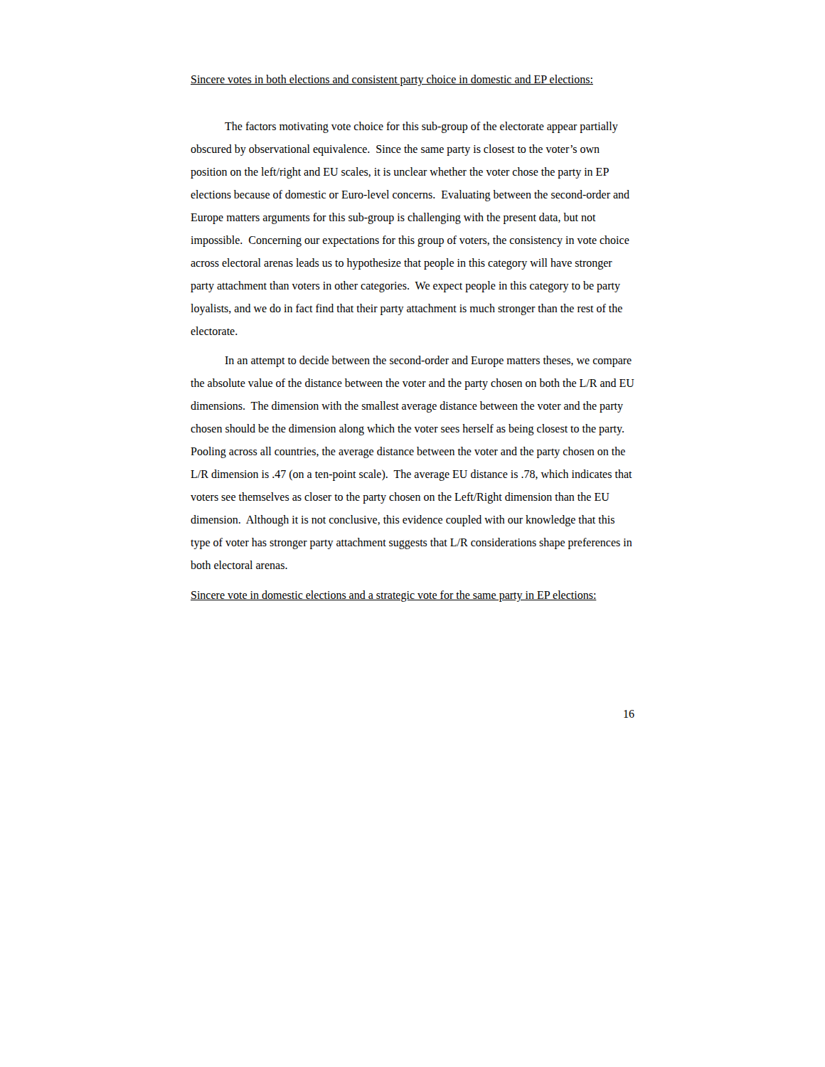Sincere votes in both elections and consistent party choice in domestic and EP elections:
The factors motivating vote choice for this sub-group of the electorate appear partially obscured by observational equivalence. Since the same party is closest to the voter’s own position on the left/right and EU scales, it is unclear whether the voter chose the party in EP elections because of domestic or Euro-level concerns. Evaluating between the second-order and Europe matters arguments for this sub-group is challenging with the present data, but not impossible. Concerning our expectations for this group of voters, the consistency in vote choice across electoral arenas leads us to hypothesize that people in this category will have stronger party attachment than voters in other categories. We expect people in this category to be party loyalists, and we do in fact find that their party attachment is much stronger than the rest of the electorate.
In an attempt to decide between the second-order and Europe matters theses, we compare the absolute value of the distance between the voter and the party chosen on both the L/R and EU dimensions. The dimension with the smallest average distance between the voter and the party chosen should be the dimension along which the voter sees herself as being closest to the party. Pooling across all countries, the average distance between the voter and the party chosen on the L/R dimension is .47 (on a ten-point scale). The average EU distance is .78, which indicates that voters see themselves as closer to the party chosen on the Left/Right dimension than the EU dimension. Although it is not conclusive, this evidence coupled with our knowledge that this type of voter has stronger party attachment suggests that L/R considerations shape preferences in both electoral arenas.
Sincere vote in domestic elections and a strategic vote for the same party in EP elections:
16